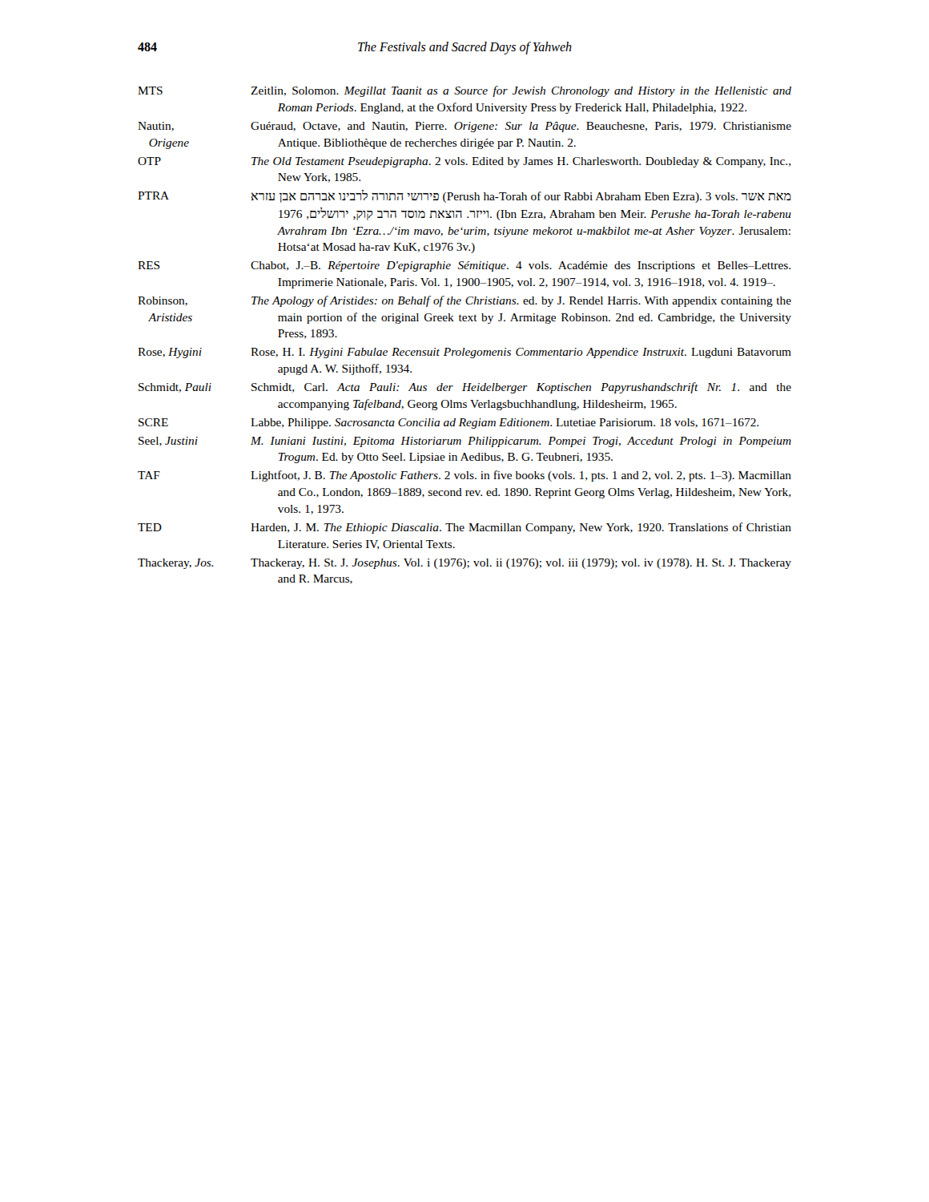484
The Festivals and Sacred Days of Yahweh
MTS
Zeitlin, Solomon. Megillat Taanit as a Source for Jewish Chronology and History in the Hellenistic and Roman Periods. England, at the Oxford University Press by Frederick Hall, Philadelphia, 1922.
Nautin, Origene
Guéraud, Octave, and Nautin, Pierre. Origene: Sur la Pâque. Beauchesne, Paris, 1979. Christianisme Antique. Bibliothèque de recherches dirigée par P. Nautin. 2.
OTP
The Old Testament Pseudepigrapha. 2 vols. Edited by James H. Charlesworth. Doubleday & Company, Inc., New York, 1985.
PTRA
פירושי התורה לרבינו אברהם אבן עזרא (Perush ha-Torah of our Rabbi Abraham Eben Ezra). 3 vols. מאת אשר וייזר. הוצאת מוסד הרב קוק, ירושלים, 1976. (Ibn Ezra, Abraham ben Meir. Perushe ha-Torah le-rabenu Avrahram Ibn ʻEzra…/ʻim mavo, beʻurim, tsiyune mekorot u-makbilot me-at Asher Voyzer. Jerusalem: Hotsaʻat Mosad ha-rav KuK, c1976 3v.)
RES
Chabot, J.–B. Répertoire D'epigraphie Sémitique. 4 vols. Académie des Inscriptions et Belles–Lettres. Imprimerie Nationale, Paris. Vol. 1, 1900–1905, vol. 2, 1907–1914, vol. 3, 1916–1918, vol. 4. 1919–.
Robinson, Aristides
The Apology of Aristides: on Behalf of the Christians. ed. by J. Rendel Harris. With appendix containing the main portion of the original Greek text by J. Armitage Robinson. 2nd ed. Cambridge, the University Press, 1893.
Rose, Hygini
Rose, H. I. Hygini Fabulae Recensuit Prolegomenis Commentario Appendice Instruxit. Lugduni Batavorum apugd A. W. Sijthoff, 1934.
Schmidt, Pauli
Schmidt, Carl. Acta Pauli: Aus der Heidelberger Koptischen Papyrushandschrift Nr. 1. and the accompanying Tafelband, Georg Olms Verlagsbuchhandlung, Hildesheirm, 1965.
SCRE
Labbe, Philippe. Sacrosancta Concilia ad Regiam Editionem. Lutetiae Parisiorum. 18 vols, 1671–1672.
Seel, Justini
M. Iuniani Iustini, Epitoma Historiarum Philippicarum. Pompei Trogi, Accedunt Prologi in Pompeium Trogum. Ed. by Otto Seel. Lipsiae in Aedibus, B. G. Teubneri, 1935.
TAF
Lightfoot, J. B. The Apostolic Fathers. 2 vols. in five books (vols. 1, pts. 1 and 2, vol. 2, pts. 1–3). Macmillan and Co., London, 1869–1889, second rev. ed. 1890. Reprint Georg Olms Verlag, Hildesheim, New York, vols. 1, 1973.
TED
Harden, J. M. The Ethiopic Diascalia. The Macmillan Company, New York, 1920. Translations of Christian Literature. Series IV, Oriental Texts.
Thackeray, Jos.
Thackeray, H. St. J. Josephus. Vol. i (1976); vol. ii (1976); vol. iii (1979); vol. iv (1978). H. St. J. Thackeray and R. Marcus,